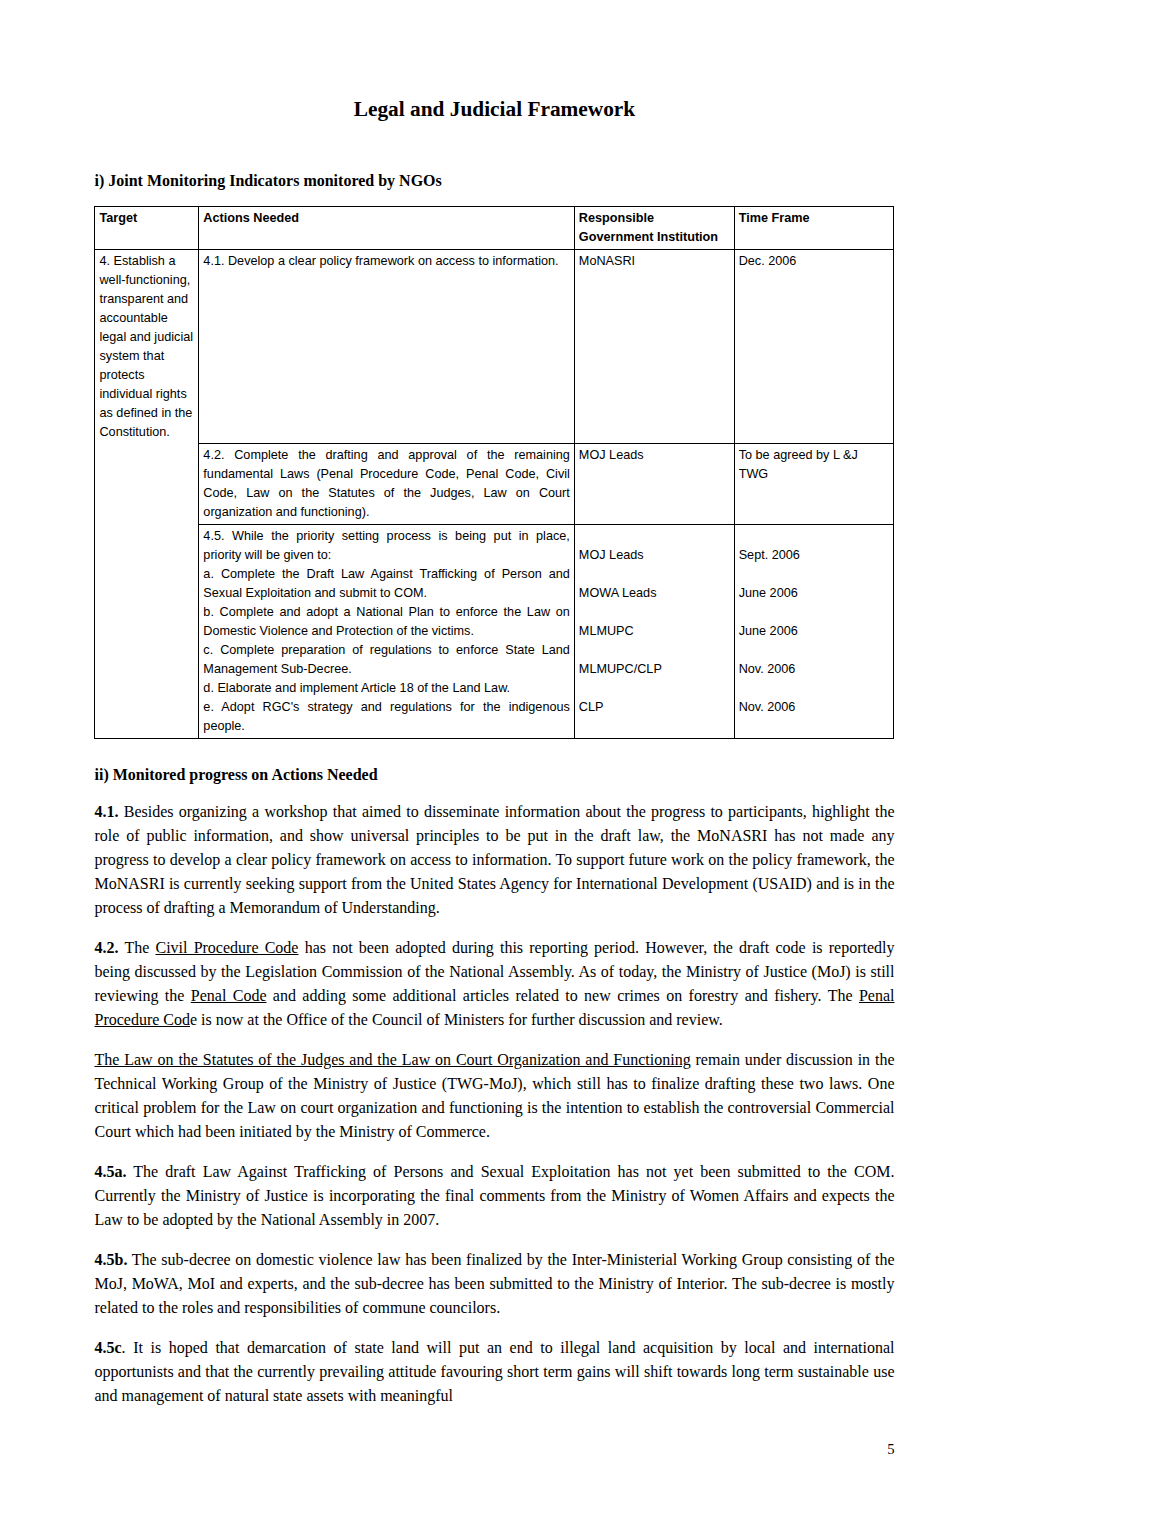Legal and Judicial Framework
i) Joint Monitoring Indicators monitored by NGOs
| Target | Actions Needed | Responsible Government Institution | Time Frame |
| --- | --- | --- | --- |
| 4. Establish a well-functioning, transparent and accountable legal and judicial system that protects individual rights as defined in the Constitution. | 4.1. Develop a clear policy framework on access to information. | MoNASRI | Dec. 2006 |
| | 4.2. Complete the drafting and approval of the remaining fundamental Laws (Penal Procedure Code, Penal Code, Civil Code, Law on the Statutes of the Judges, Law on Court organization and functioning). | MOJ Leads | To be agreed by L &J TWG |
| | 4.5. While the priority setting process is being put in place, priority will be given to: a. Complete the Draft Law Against Trafficking of Person and Sexual Exploitation and submit to COM. b. Complete and adopt a National Plan to enforce the Law on Domestic Violence and Protection of the victims. c. Complete preparation of regulations to enforce State Land Management Sub-Decree. d. Elaborate and implement Article 18 of the Land Law. e. Adopt RGC's strategy and regulations for the indigenous people. | MOJ Leads MOWA Leads MLMUPC MLMUPC/CLP CLP | Sept. 2006 June 2006 June 2006 Nov. 2006 Nov. 2006 |
ii) Monitored progress on Actions Needed
4.1. Besides organizing a workshop that aimed to disseminate information about the progress to participants, highlight the role of public information, and show universal principles to be put in the draft law, the MoNASRI has not made any progress to develop a clear policy framework on access to information. To support future work on the policy framework, the MoNASRI is currently seeking support from the United States Agency for International Development (USAID) and is in the process of drafting a Memorandum of Understanding.
4.2. The Civil Procedure Code has not been adopted during this reporting period. However, the draft code is reportedly being discussed by the Legislation Commission of the National Assembly. As of today, the Ministry of Justice (MoJ) is still reviewing the Penal Code and adding some additional articles related to new crimes on forestry and fishery. The Penal Procedure Code is now at the Office of the Council of Ministers for further discussion and review.
The Law on the Statutes of the Judges and the Law on Court Organization and Functioning remain under discussion in the Technical Working Group of the Ministry of Justice (TWG-MoJ), which still has to finalize drafting these two laws. One critical problem for the Law on court organization and functioning is the intention to establish the controversial Commercial Court which had been initiated by the Ministry of Commerce.
4.5a. The draft Law Against Trafficking of Persons and Sexual Exploitation has not yet been submitted to the COM. Currently the Ministry of Justice is incorporating the final comments from the Ministry of Women Affairs and expects the Law to be adopted by the National Assembly in 2007.
4.5b. The sub-decree on domestic violence law has been finalized by the Inter-Ministerial Working Group consisting of the MoJ, MoWA, MoI and experts, and the sub-decree has been submitted to the Ministry of Interior. The sub-decree is mostly related to the roles and responsibilities of commune councilors.
4.5c. It is hoped that demarcation of state land will put an end to illegal land acquisition by local and international opportunists and that the currently prevailing attitude favouring short term gains will shift towards long term sustainable use and management of natural state assets with meaningful
5